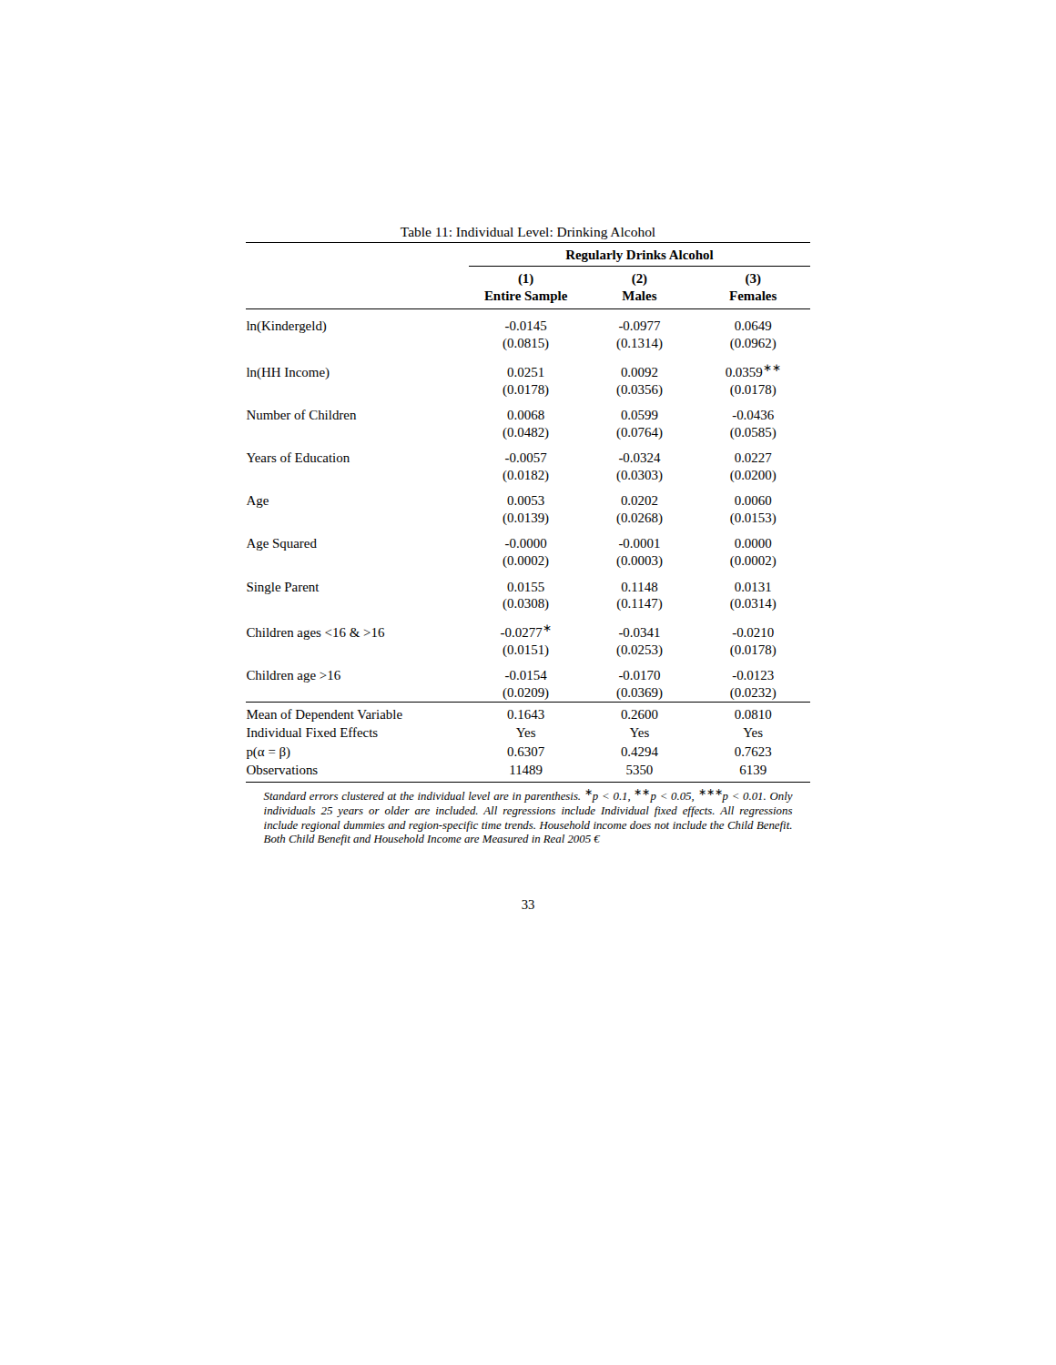Table 11: Individual Level: Drinking Alcohol
| | Regularly Drinks Alcohol |
| --- | --- |
| | (1) | (2) | (3) |
| | Entire Sample | Males | Females |
| ln(Kindergeld) | -0.0145 | -0.0977 | 0.0649 |
| | (0.0815) | (0.1314) | (0.0962) |
| ln(HH Income) | 0.0251 | 0.0092 | 0.0359 ∗∗ |
| | (0.0178) | (0.0356) | (0.0178) |
| Number of Children | 0.0068 | 0.0599 | -0.0436 |
| | (0.0482) | (0.0764) | (0.0585) |
| Years of Education | -0.0057 | -0.0324 | 0.0227 |
| | (0.0182) | (0.0303) | (0.0200) |
| Age | 0.0053 | 0.0202 | 0.0060 |
| | (0.0139) | (0.0268) | (0.0153) |
| Age Squared | -0.0000 | -0.0001 | 0.0000 |
| | (0.0002) | (0.0003) | (0.0002) |
| Single Parent | 0.0155 | 0.1148 | 0.0131 |
| | (0.0308) | (0.1147) | (0.0314) |
| Children ages <16 & >16 | -0.0277 ∗ | -0.0341 | -0.0210 |
| | (0.0151) | (0.0253) | (0.0178) |
| Children age >16 | -0.0154 | -0.0170 | -0.0123 |
| | (0.0209) | (0.0369) | (0.0232) |
| Mean of Dependent Variable | 0.1643 | 0.2600 | 0.0810 |
| Individual Fixed Effects | Yes | Yes | Yes |
| p(α = β) | 0.6307 | 0.4294 | 0.7623 |
| Observations | 11489 | 5350 | 6139 |
Standard errors clustered at the individual level are in parenthesis. ∗p < 0.1, ∗∗p < 0.05, ∗∗∗p < 0.01. Only individuals 25 years or older are included. All regressions include Individual fixed effects. All regressions include regional dummies and region-specific time trends. Household income does not include the Child Benefit. Both Child Benefit and Household Income are Measured in Real 2005 €
33